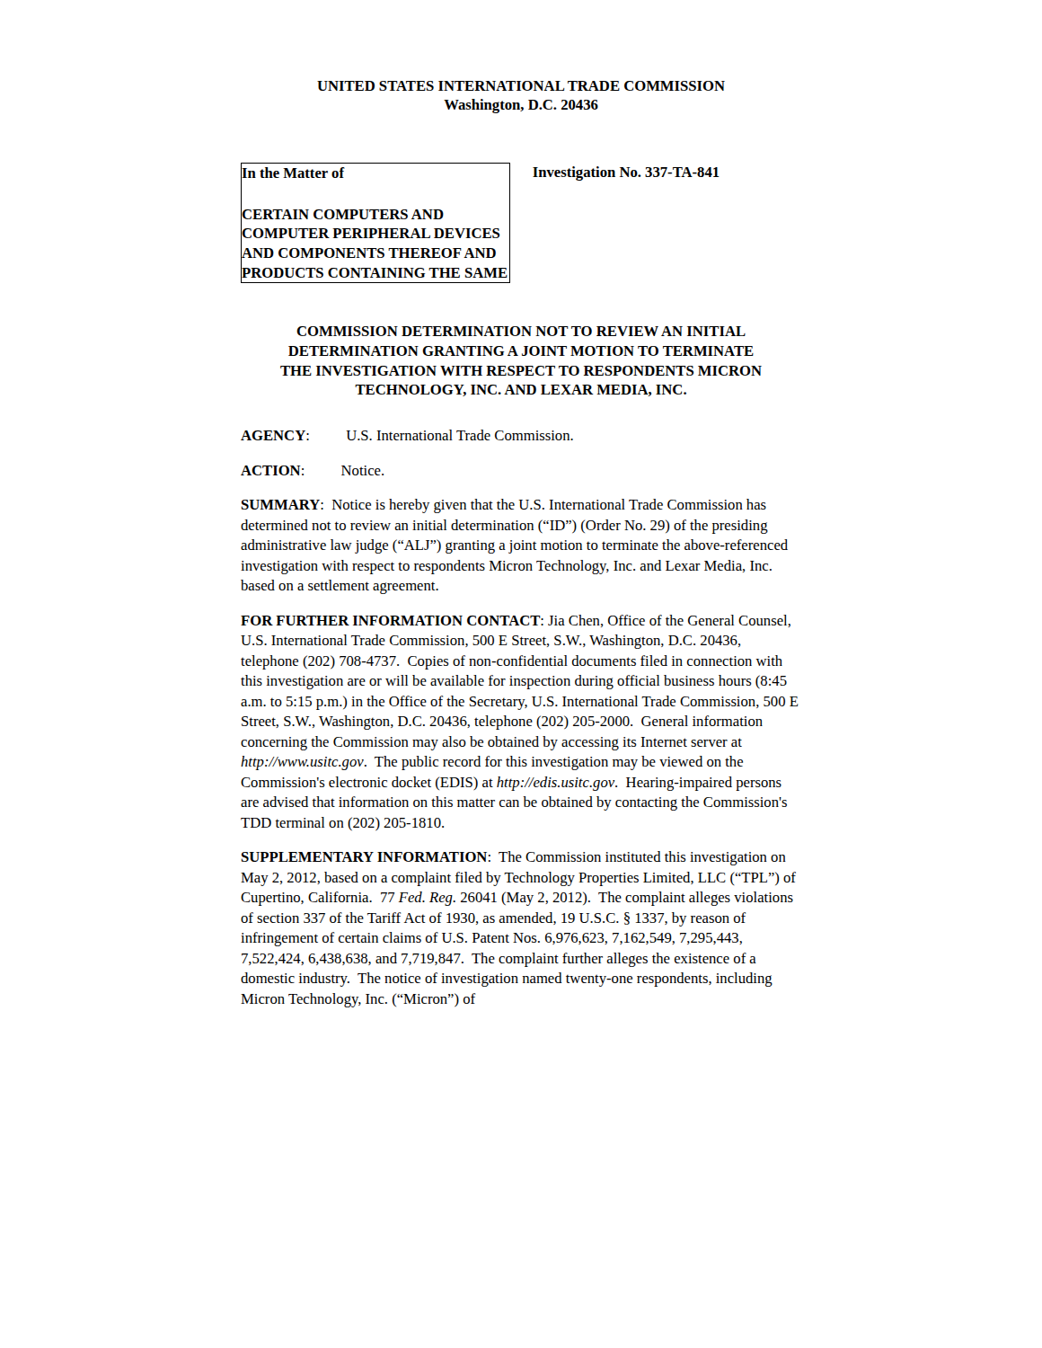UNITED STATES INTERNATIONAL TRADE COMMISSION
Washington, D.C. 20436
| In the Matter of CERTAIN COMPUTERS AND COMPUTER PERIPHERAL DEVICES AND COMPONENTS THEREOF AND PRODUCTS CONTAINING THE SAME | | Investigation No. 337-TA-841 |
COMMISSION DETERMINATION NOT TO REVIEW AN INITIAL
DETERMINATION GRANTING A JOINT MOTION TO TERMINATE
THE INVESTIGATION WITH RESPECT TO RESPONDENTS MICRON
TECHNOLOGY, INC. AND LEXAR MEDIA, INC.
AGENCY: U.S. International Trade Commission.
ACTION: Notice.
SUMMARY: Notice is hereby given that the U.S. International Trade Commission has determined not to review an initial determination (“ID”) (Order No. 29) of the presiding administrative law judge (“ALJ”) granting a joint motion to terminate the above-referenced investigation with respect to respondents Micron Technology, Inc. and Lexar Media, Inc. based on a settlement agreement.
FOR FURTHER INFORMATION CONTACT: Jia Chen, Office of the General Counsel, U.S. International Trade Commission, 500 E Street, S.W., Washington, D.C. 20436, telephone (202) 708-4737. Copies of non-confidential documents filed in connection with this investigation are or will be available for inspection during official business hours (8:45 a.m. to 5:15 p.m.) in the Office of the Secretary, U.S. International Trade Commission, 500 E Street, S.W., Washington, D.C. 20436, telephone (202) 205-2000. General information concerning the Commission may also be obtained by accessing its Internet server at http://www.usitc.gov. The public record for this investigation may be viewed on the Commission's electronic docket (EDIS) at http://edis.usitc.gov. Hearing-impaired persons are advised that information on this matter can be obtained by contacting the Commission's TDD terminal on (202) 205-1810.
SUPPLEMENTARY INFORMATION: The Commission instituted this investigation on May 2, 2012, based on a complaint filed by Technology Properties Limited, LLC (“TPL”) of Cupertino, California. 77 Fed. Reg. 26041 (May 2, 2012). The complaint alleges violations of section 337 of the Tariff Act of 1930, as amended, 19 U.S.C. § 1337, by reason of infringement of certain claims of U.S. Patent Nos. 6,976,623, 7,162,549, 7,295,443, 7,522,424, 6,438,638, and 7,719,847. The complaint further alleges the existence of a domestic industry. The notice of investigation named twenty-one respondents, including Micron Technology, Inc. (“Micron”) of